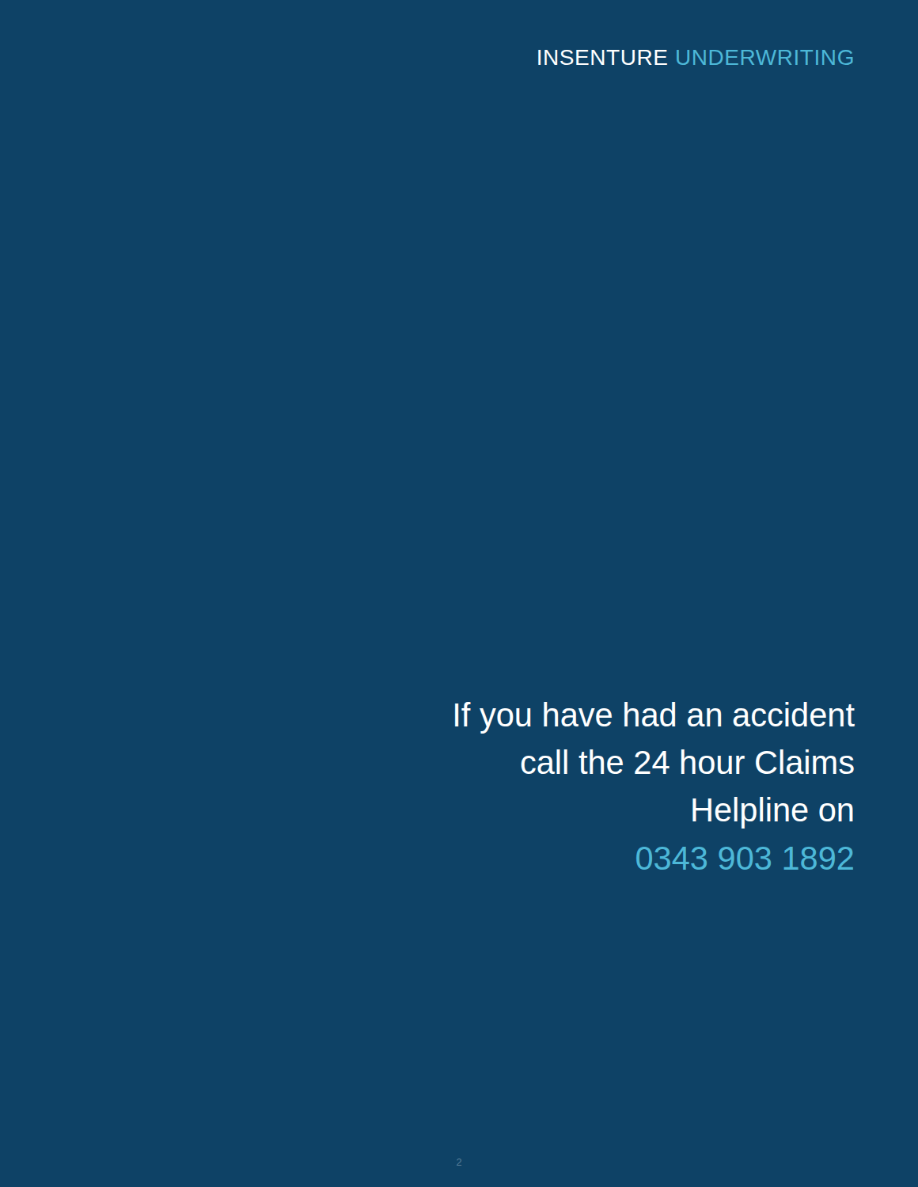INSENTURE UNDERWRITING
If you have had an accident call the 24 hour Claims Helpline on 0343 903 1892
2